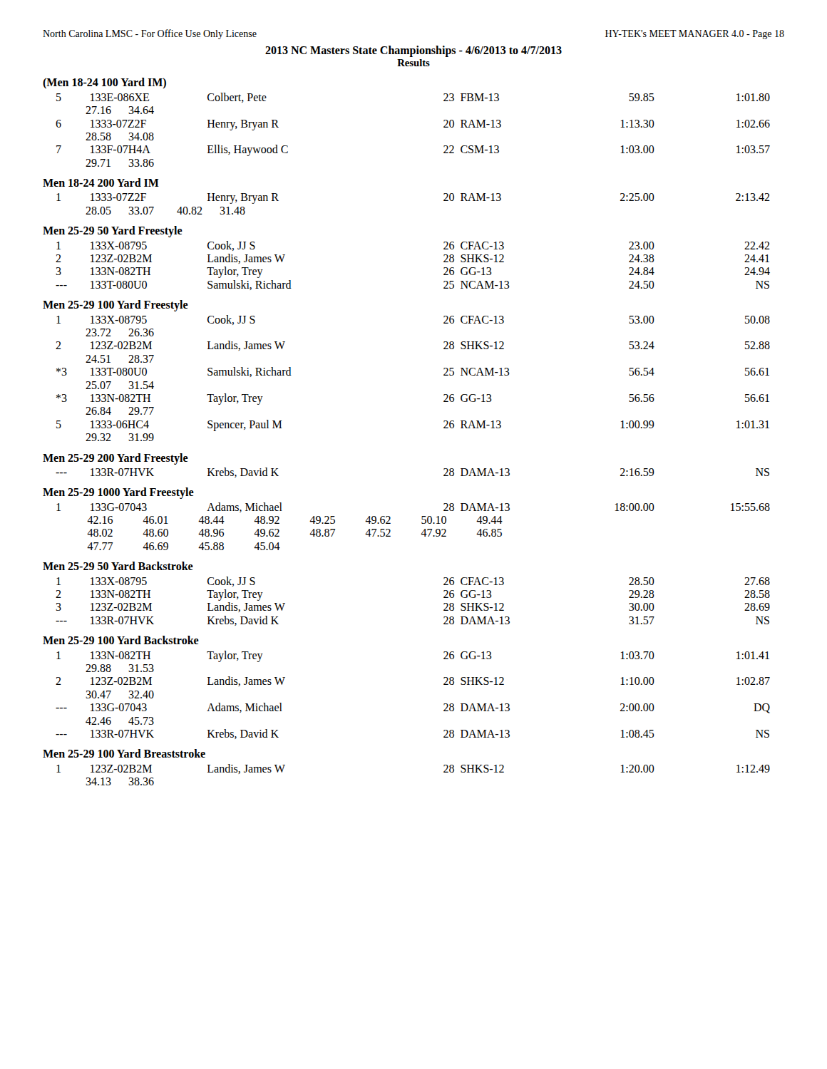North Carolina LMSC - For Office Use Only License
HY-TEK's MEET MANAGER 4.0 - Page 18
2013 NC Masters State Championships - 4/6/2013 to 4/7/2013
Results
(Men 18-24 100 Yard IM)
| 5 | 133E-086XE | Colbert, Pete | 23 | FBM-13 | 59.85 | 1:01.80 |
| 27.16 34.64 |
| 6 | 1333-07Z2F | Henry, Bryan R | 20 | RAM-13 | 1:13.30 | 1:02.66 |
| 28.58 34.08 |
| 7 | 133F-07H4A | Ellis, Haywood C | 22 | CSM-13 | 1:03.00 | 1:03.57 |
| 29.71 33.86 |
Men 18-24 200 Yard IM
| 1 | 1333-07Z2F | Henry, Bryan R | 20 | RAM-13 | 2:25.00 | 2:13.42 |
| 28.05 33.07 40.82 31.48 |
Men 25-29 50 Yard Freestyle
| 1 | 133X-08795 | Cook, JJ S | 26 | CFAC-13 | 23.00 | 22.42 |
| 2 | 123Z-02B2M | Landis, James W | 28 | SHKS-12 | 24.38 | 24.41 |
| 3 | 133N-082TH | Taylor, Trey | 26 | GG-13 | 24.84 | 24.94 |
| --- | 133T-080U0 | Samulski, Richard | 25 | NCAM-13 | 24.50 | NS |
Men 25-29 100 Yard Freestyle
| 1 | 133X-08795 | Cook, JJ S | 26 | CFAC-13 | 53.00 | 50.08 |
| 23.72 26.36 |
| 2 | 123Z-02B2M | Landis, James W | 28 | SHKS-12 | 53.24 | 52.88 |
| 24.51 28.37 |
| *3 | 133T-080U0 | Samulski, Richard | 25 | NCAM-13 | 56.54 | 56.61 |
| 25.07 31.54 |
| *3 | 133N-082TH | Taylor, Trey | 26 | GG-13 | 56.56 | 56.61 |
| 26.84 29.77 |
| 5 | 1333-06HC4 | Spencer, Paul M | 26 | RAM-13 | 1:00.99 | 1:01.31 |
| 29.32 31.99 |
Men 25-29 200 Yard Freestyle
| --- | 133R-07HVK | Krebs, David K | 28 | DAMA-13 | 2:16.59 | NS |
Men 25-29 1000 Yard Freestyle
| 1 | 133G-07043 | Adams, Michael | 28 | DAMA-13 | 18:00.00 | 15:55.68 |
| | 42.16 | 46.01 | 48.44 | 48.92 | 49.25 | 49.62 | 50.10 | 49.44 | |
| | 48.02 | 48.60 | 48.96 | 49.62 | 48.87 | 47.52 | 47.92 | 46.85 | |
| | 47.77 | 46.69 | 45.88 | 45.04 | | | | | |
Men 25-29 50 Yard Backstroke
| 1 | 133X-08795 | Cook, JJ S | 26 | CFAC-13 | 28.50 | 27.68 |
| 2 | 133N-082TH | Taylor, Trey | 26 | GG-13 | 29.28 | 28.58 |
| 3 | 123Z-02B2M | Landis, James W | 28 | SHKS-12 | 30.00 | 28.69 |
| --- | 133R-07HVK | Krebs, David K | 28 | DAMA-13 | 31.57 | NS |
Men 25-29 100 Yard Backstroke
| 1 | 133N-082TH | Taylor, Trey | 26 | GG-13 | 1:03.70 | 1:01.41 |
| 29.88 31.53 |
| 2 | 123Z-02B2M | Landis, James W | 28 | SHKS-12 | 1:10.00 | 1:02.87 |
| 30.47 32.40 |
| --- | 133G-07043 | Adams, Michael | 28 | DAMA-13 | 2:00.00 | DQ |
| 42.46 45.73 |
| --- | 133R-07HVK | Krebs, David K | 28 | DAMA-13 | 1:08.45 | NS |
Men 25-29 100 Yard Breaststroke
| 1 | 123Z-02B2M | Landis, James W | 28 | SHKS-12 | 1:20.00 | 1:12.49 |
| 34.13 38.36 |